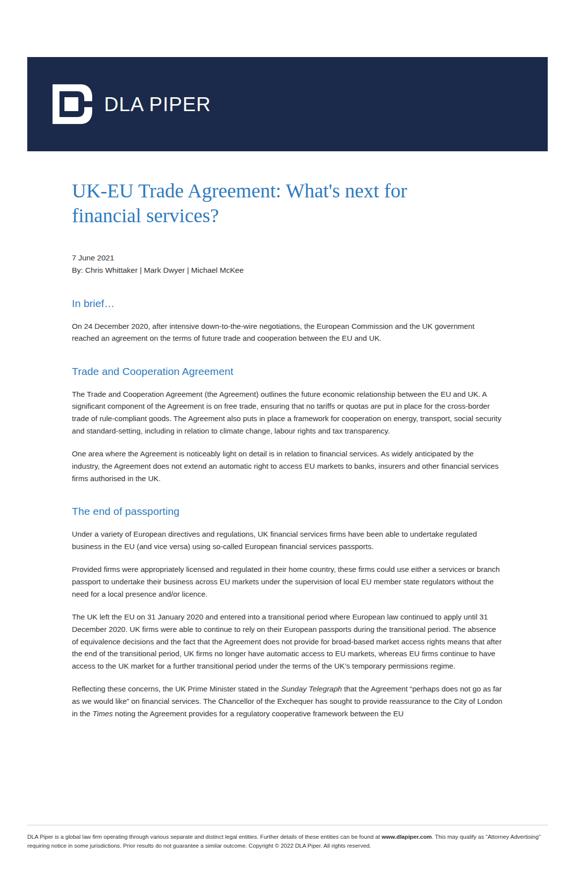DLA PIPER
UK-EU Trade Agreement: What's next for financial services?
7 June 2021
By: Chris Whittaker | Mark Dwyer | Michael McKee
In brief…
On 24 December 2020, after intensive down-to-the-wire negotiations, the European Commission and the UK government reached an agreement on the terms of future trade and cooperation between the EU and UK.
Trade and Cooperation Agreement
The Trade and Cooperation Agreement (the Agreement) outlines the future economic relationship between the EU and UK. A significant component of the Agreement is on free trade, ensuring that no tariffs or quotas are put in place for the cross-border trade of rule-compliant goods. The Agreement also puts in place a framework for cooperation on energy, transport, social security and standard-setting, including in relation to climate change, labour rights and tax transparency.
One area where the Agreement is noticeably light on detail is in relation to financial services. As widely anticipated by the industry, the Agreement does not extend an automatic right to access EU markets to banks, insurers and other financial services firms authorised in the UK.
The end of passporting
Under a variety of European directives and regulations, UK financial services firms have been able to undertake regulated business in the EU (and vice versa) using so-called European financial services passports.
Provided firms were appropriately licensed and regulated in their home country, these firms could use either a services or branch passport to undertake their business across EU markets under the supervision of local EU member state regulators without the need for a local presence and/or licence.
The UK left the EU on 31 January 2020 and entered into a transitional period where European law continued to apply until 31 December 2020. UK firms were able to continue to rely on their European passports during the transitional period. The absence of equivalence decisions and the fact that the Agreement does not provide for broad-based market access rights means that after the end of the transitional period, UK firms no longer have automatic access to EU markets, whereas EU firms continue to have access to the UK market for a further transitional period under the terms of the UK’s temporary permissions regime.
Reflecting these concerns, the UK Prime Minister stated in the Sunday Telegraph that the Agreement “perhaps does not go as far as we would like” on financial services. The Chancellor of the Exchequer has sought to provide reassurance to the City of London in the Times noting the Agreement provides for a regulatory cooperative framework between the EU
DLA Piper is a global law firm operating through various separate and distinct legal entities. Further details of these entities can be found at www.dlapiper.com. This may qualify as “Attorney Advertising” requiring notice in some jurisdictions. Prior results do not guarantee a similar outcome. Copyright © 2022 DLA Piper. All rights reserved.